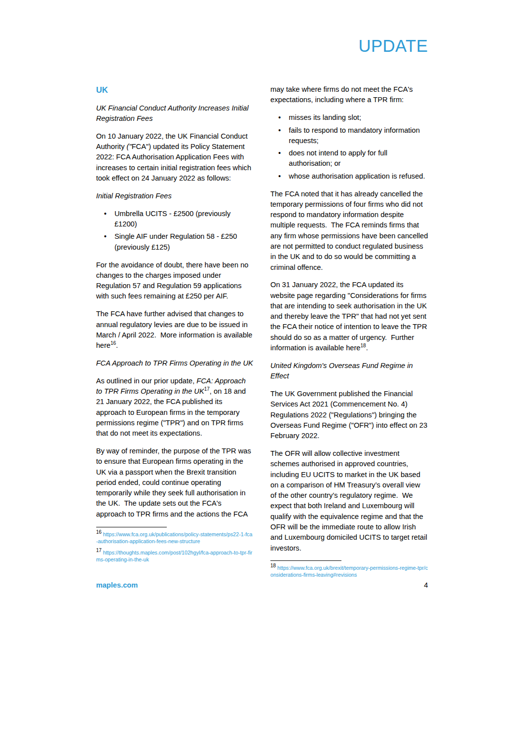UPDATE
UK
UK Financial Conduct Authority Increases Initial Registration Fees
On 10 January 2022, the UK Financial Conduct Authority ("FCA") updated its Policy Statement 2022: FCA Authorisation Application Fees with increases to certain initial registration fees which took effect on 24 January 2022 as follows:
Initial Registration Fees
Umbrella UCITS - £2500 (previously £1200)
Single AIF under Regulation 58 - £250 (previously £125)
For the avoidance of doubt, there have been no changes to the charges imposed under Regulation 57 and Regulation 59 applications with such fees remaining at £250 per AIF.
The FCA have further advised that changes to annual regulatory levies are due to be issued in March / April 2022. More information is available here16.
FCA Approach to TPR Firms Operating in the UK
As outlined in our prior update, FCA: Approach to TPR Firms Operating in the UK17, on 18 and 21 January 2022, the FCA published its approach to European firms in the temporary permissions regime ("TPR") and on TPR firms that do not meet its expectations.
By way of reminder, the purpose of the TPR was to ensure that European firms operating in the UK via a passport when the Brexit transition period ended, could continue operating temporarily while they seek full authorisation in the UK. The update sets out the FCA's approach to TPR firms and the actions the FCA
16 https://www.fca.org.uk/publications/policy-statements/ps22-1-fca-authorisation-application-fees-new-structure
17 https://thoughts.maples.com/post/102hgyl/fca-approach-to-tpr-firms-operating-in-the-uk
may take where firms do not meet the FCA's expectations, including where a TPR firm:
misses its landing slot;
fails to respond to mandatory information requests;
does not intend to apply for full authorisation; or
whose authorisation application is refused.
The FCA noted that it has already cancelled the temporary permissions of four firms who did not respond to mandatory information despite multiple requests. The FCA reminds firms that any firm whose permissions have been cancelled are not permitted to conduct regulated business in the UK and to do so would be committing a criminal offence.
On 31 January 2022, the FCA updated its website page regarding "Considerations for firms that are intending to seek authorisation in the UK and thereby leave the TPR" that had not yet sent the FCA their notice of intention to leave the TPR should do so as a matter of urgency. Further information is available here18.
United Kingdom's Overseas Fund Regime in Effect
The UK Government published the Financial Services Act 2021 (Commencement No. 4) Regulations 2022 ("Regulations") bringing the Overseas Fund Regime ("OFR") into effect on 23 February 2022.
The OFR will allow collective investment schemes authorised in approved countries, including EU UCITS to market in the UK based on a comparison of HM Treasury’s overall view of the other country’s regulatory regime. We expect that both Ireland and Luxembourg will qualify with the equivalence regime and that the OFR will be the immediate route to allow Irish and Luxembourg domiciled UCITS to target retail investors.
18 https://www.fca.org.uk/brexit/temporary-permissions-regime-tpr/considerations-firms-leaving#revisions
maples.com 4